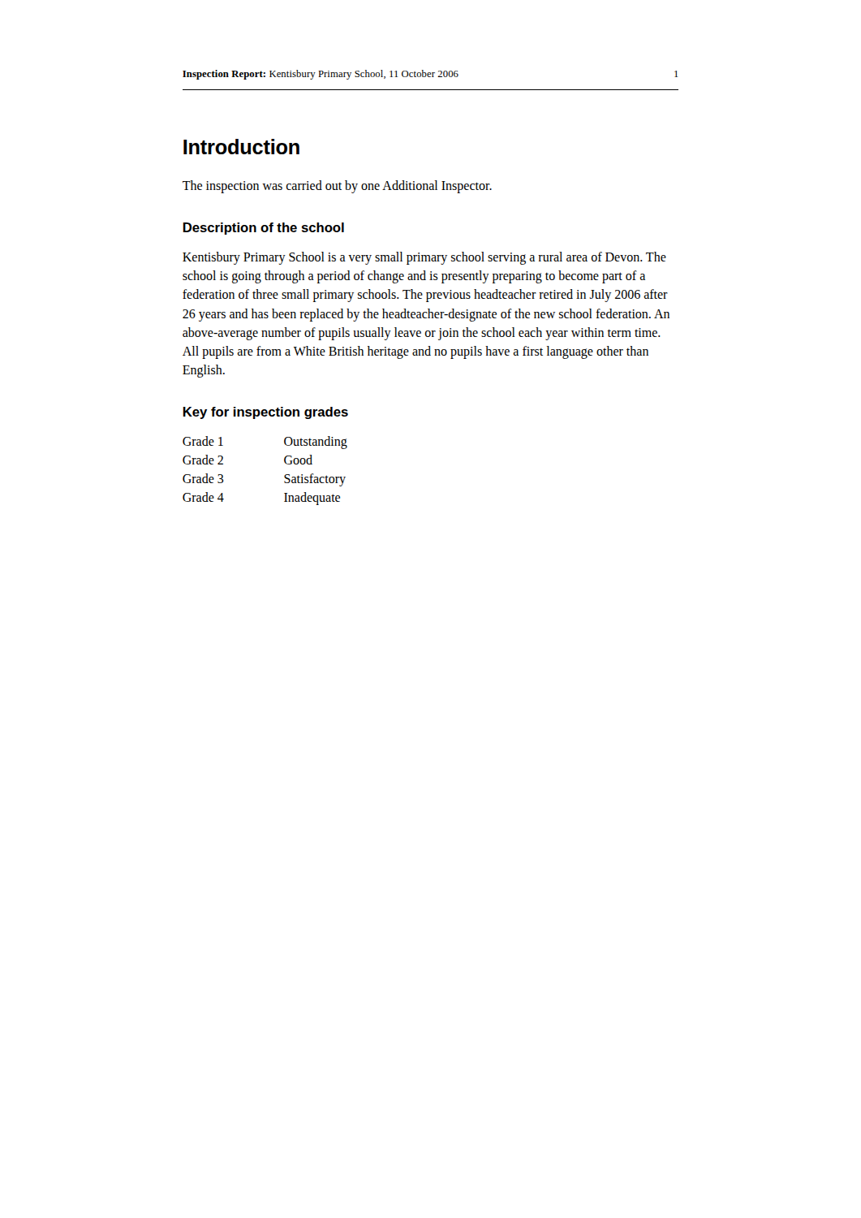Inspection Report: Kentisbury Primary School, 11 October 2006
1
Introduction
The inspection was carried out by one Additional Inspector.
Description of the school
Kentisbury Primary School is a very small primary school serving a rural area of Devon. The school is going through a period of change and is presently preparing to become part of a federation of three small primary schools. The previous headteacher retired in July 2006 after 26 years and has been replaced by the headteacher-designate of the new school federation. An above-average number of pupils usually leave or join the school each year within term time. All pupils are from a White British heritage and no pupils have a first language other than English.
Key for inspection grades
Grade 1
Outstanding
Grade 2
Good
Grade 3
Satisfactory
Grade 4
Inadequate